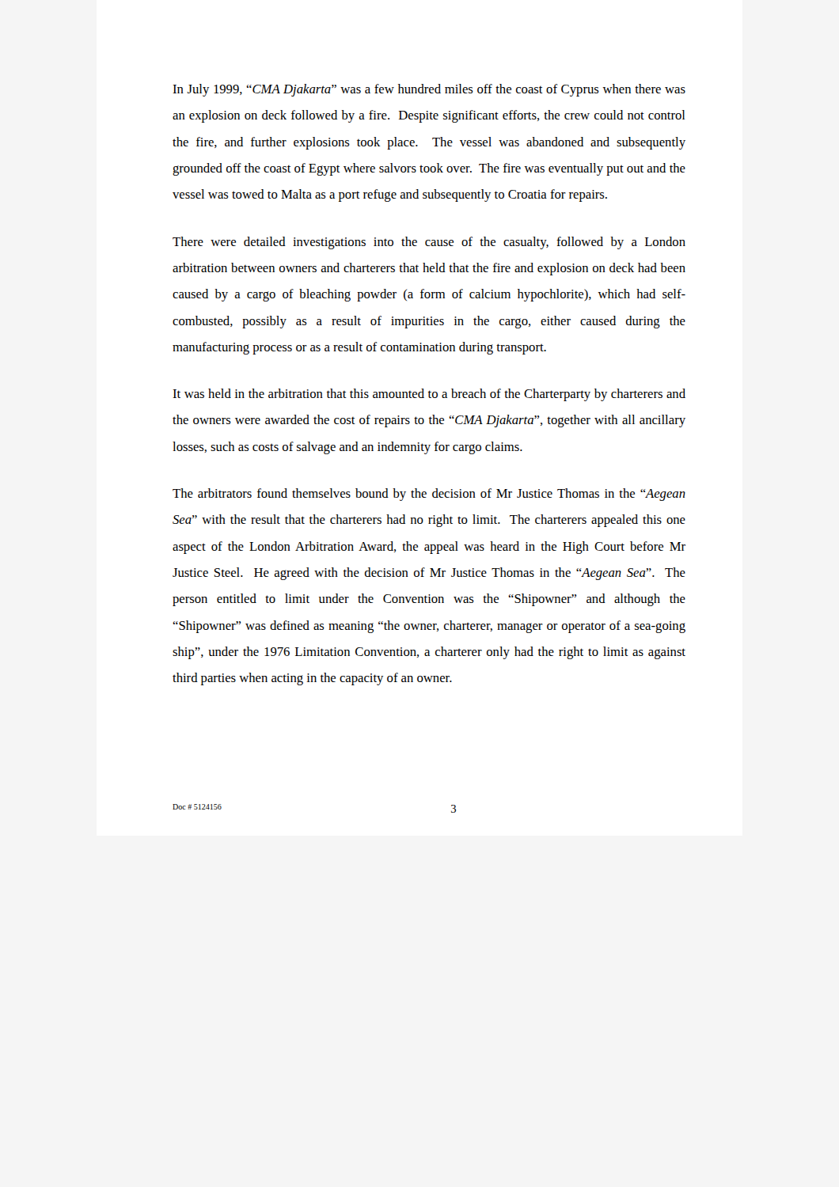In July 1999, “CMA Djakarta” was a few hundred miles off the coast of Cyprus when there was an explosion on deck followed by a fire. Despite significant efforts, the crew could not control the fire, and further explosions took place. The vessel was abandoned and subsequently grounded off the coast of Egypt where salvors took over. The fire was eventually put out and the vessel was towed to Malta as a port refuge and subsequently to Croatia for repairs.
There were detailed investigations into the cause of the casualty, followed by a London arbitration between owners and charterers that held that the fire and explosion on deck had been caused by a cargo of bleaching powder (a form of calcium hypochlorite), which had self-combusted, possibly as a result of impurities in the cargo, either caused during the manufacturing process or as a result of contamination during transport.
It was held in the arbitration that this amounted to a breach of the Charterparty by charterers and the owners were awarded the cost of repairs to the “CMA Djakarta”, together with all ancillary losses, such as costs of salvage and an indemnity for cargo claims.
The arbitrators found themselves bound by the decision of Mr Justice Thomas in the “Aegean Sea” with the result that the charterers had no right to limit. The charterers appealed this one aspect of the London Arbitration Award, the appeal was heard in the High Court before Mr Justice Steel. He agreed with the decision of Mr Justice Thomas in the “Aegean Sea”. The person entitled to limit under the Convention was the “Shipowner” and although the “Shipowner” was defined as meaning “the owner, charterer, manager or operator of a sea-going ship”, under the 1976 Limitation Convention, a charterer only had the right to limit as against third parties when acting in the capacity of an owner.
Doc # 5124156
3